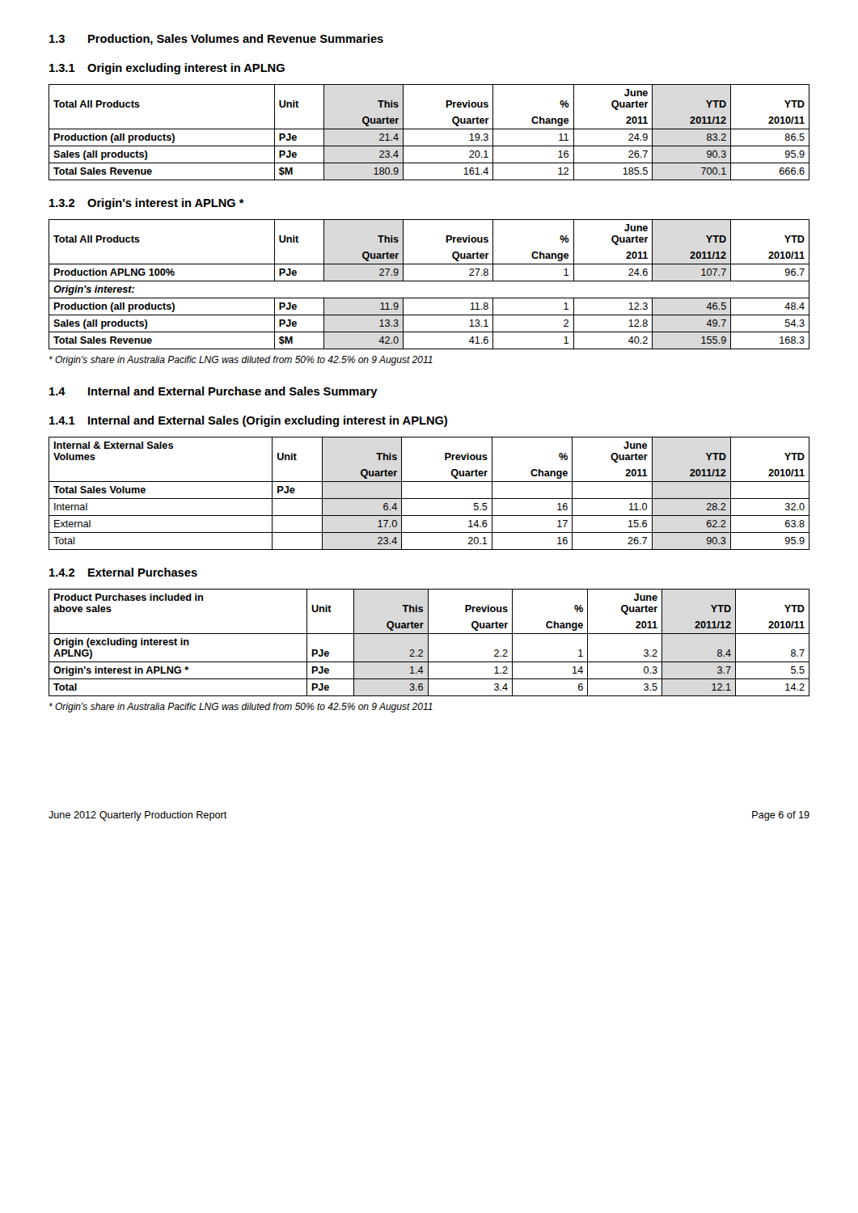1.3 Production, Sales Volumes and Revenue Summaries
1.3.1 Origin excluding interest in APLNG
| Total All Products | Unit | This | Previous | % | June Quarter | YTD | YTD |
| --- | --- | --- | --- | --- | --- | --- | --- |
| | | Quarter | Quarter | Change | 2011 | 2011/12 | 2010/11 |
| Production (all products) | PJe | 21.4 | 19.3 | 11 | 24.9 | 83.2 | 86.5 |
| Sales (all products) | PJe | 23.4 | 20.1 | 16 | 26.7 | 90.3 | 95.9 |
| Total Sales Revenue | $M | 180.9 | 161.4 | 12 | 185.5 | 700.1 | 666.6 |
1.3.2 Origin's interest in APLNG *
| Total All Products | Unit | This | Previous | % | June Quarter | YTD | YTD |
| --- | --- | --- | --- | --- | --- | --- | --- |
| | | Quarter | Quarter | Change | 2011 | 2011/12 | 2010/11 |
| Production APLNG 100% | PJe | 27.9 | 27.8 | 1 | 24.6 | 107.7 | 96.7 |
| Origin's interest: |
| Production (all products) | PJe | 11.9 | 11.8 | 1 | 12.3 | 46.5 | 48.4 |
| Sales (all products) | PJe | 13.3 | 13.1 | 2 | 12.8 | 49.7 | 54.3 |
| Total Sales Revenue | $M | 42.0 | 41.6 | 1 | 40.2 | 155.9 | 168.3 |
* Origin's share in Australia Pacific LNG was diluted from 50% to 42.5% on 9 August 2011
1.4 Internal and External Purchase and Sales Summary
1.4.1 Internal and External Sales (Origin excluding interest in APLNG)
| Internal & External Sales Volumes | Unit | This | Previous | % | June Quarter | YTD | YTD |
| --- | --- | --- | --- | --- | --- | --- | --- |
| | | Quarter | Quarter | Change | 2011 | 2011/12 | 2010/11 |
| Total Sales Volume | PJe | | | | | | |
| Internal | | 6.4 | 5.5 | 16 | 11.0 | 28.2 | 32.0 |
| External | | 17.0 | 14.6 | 17 | 15.6 | 62.2 | 63.8 |
| Total | | 23.4 | 20.1 | 16 | 26.7 | 90.3 | 95.9 |
1.4.2 External Purchases
| Product Purchases included in above sales | Unit | This | Previous | % | June Quarter | YTD | YTD |
| --- | --- | --- | --- | --- | --- | --- | --- |
| | | Quarter | Quarter | Change | 2011 | 2011/12 | 2010/11 |
| Origin (excluding interest in APLNG) | PJe | 2.2 | 2.2 | 1 | 3.2 | 8.4 | 8.7 |
| Origin's interest in APLNG * | PJe | 1.4 | 1.2 | 14 | 0.3 | 3.7 | 5.5 |
| Total | PJe | 3.6 | 3.4 | 6 | 3.5 | 12.1 | 14.2 |
* Origin's share in Australia Pacific LNG was diluted from 50% to 42.5% on 9 August 2011
June 2012 Quarterly Production Report Page 6 of 19